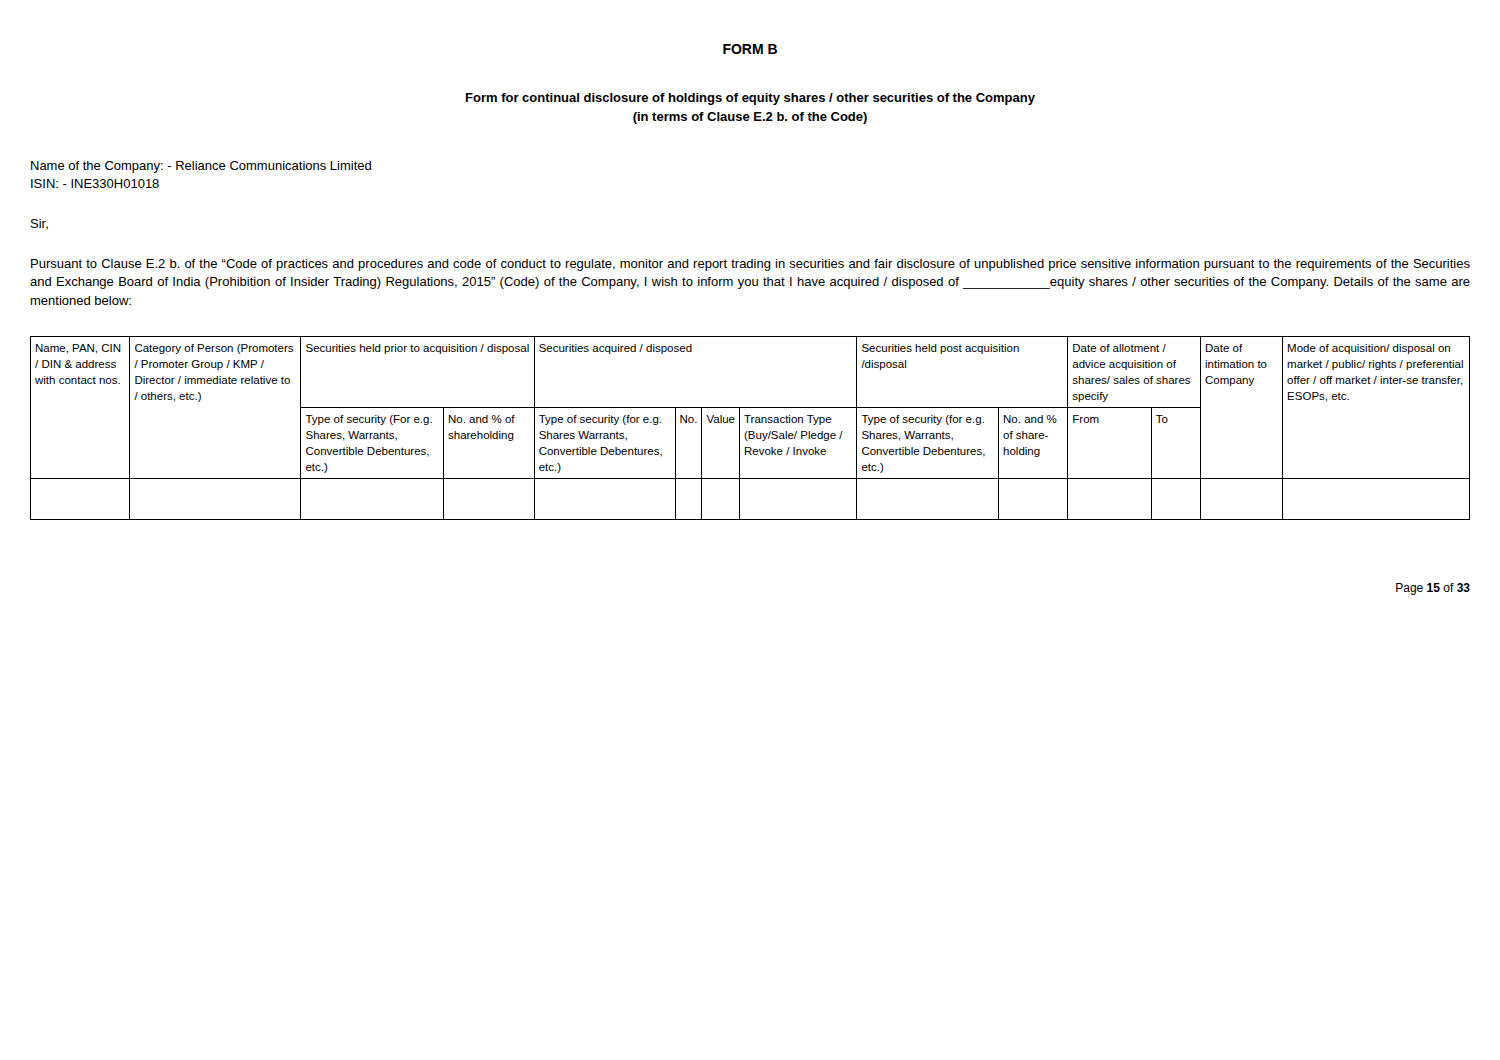FORM B
Form for continual disclosure of holdings of equity shares / other securities of the Company
(in terms of Clause E.2 b. of the Code)
Name of the Company: - Reliance Communications Limited
ISIN: - INE330H01018
Sir,
Pursuant to Clause E.2 b. of the “Code of practices and procedures and code of conduct to regulate, monitor and report trading in securities and fair disclosure of unpublished price sensitive information pursuant to the requirements of the Securities and Exchange Board of India (Prohibition of Insider Trading) Regulations, 2015” (Code) of the Company, I wish to inform you that I have acquired / disposed of ____________equity shares / other securities of the Company. Details of the same are mentioned below:
| Name, PAN, CIN / DIN & address with contact nos. | Category of Person (Promoters / Promoter Group / KMP / Director / immediate relative to / others, etc.) | Securities held prior to acquisition / disposal | Securities acquired / disposed | Securities held post acquisition /disposal | Date of allotment / advice acquisition of shares/ sales of shares specify | Date of intimation to Company | Mode of acquisition/ disposal on market / public/ rights / preferential offer / off market / inter-se transfer, ESOPs, etc. |
| --- | --- | --- | --- | --- | --- | --- | --- |
| Type of security (For e.g. Shares, Warrants, Convertible Debentures, etc.) | No. and % of shareholding | Type of security (for e.g. Shares Warrants, Convertible Debentures, etc.) | No. | Value | Transaction Type (Buy/Sale/ Pledge / Revoke / Invoke | Type of security (for e.g. Shares, Warrants, Convertible Debentures, etc.) | No. and % of share-holding | From | To |
Page 15 of 33